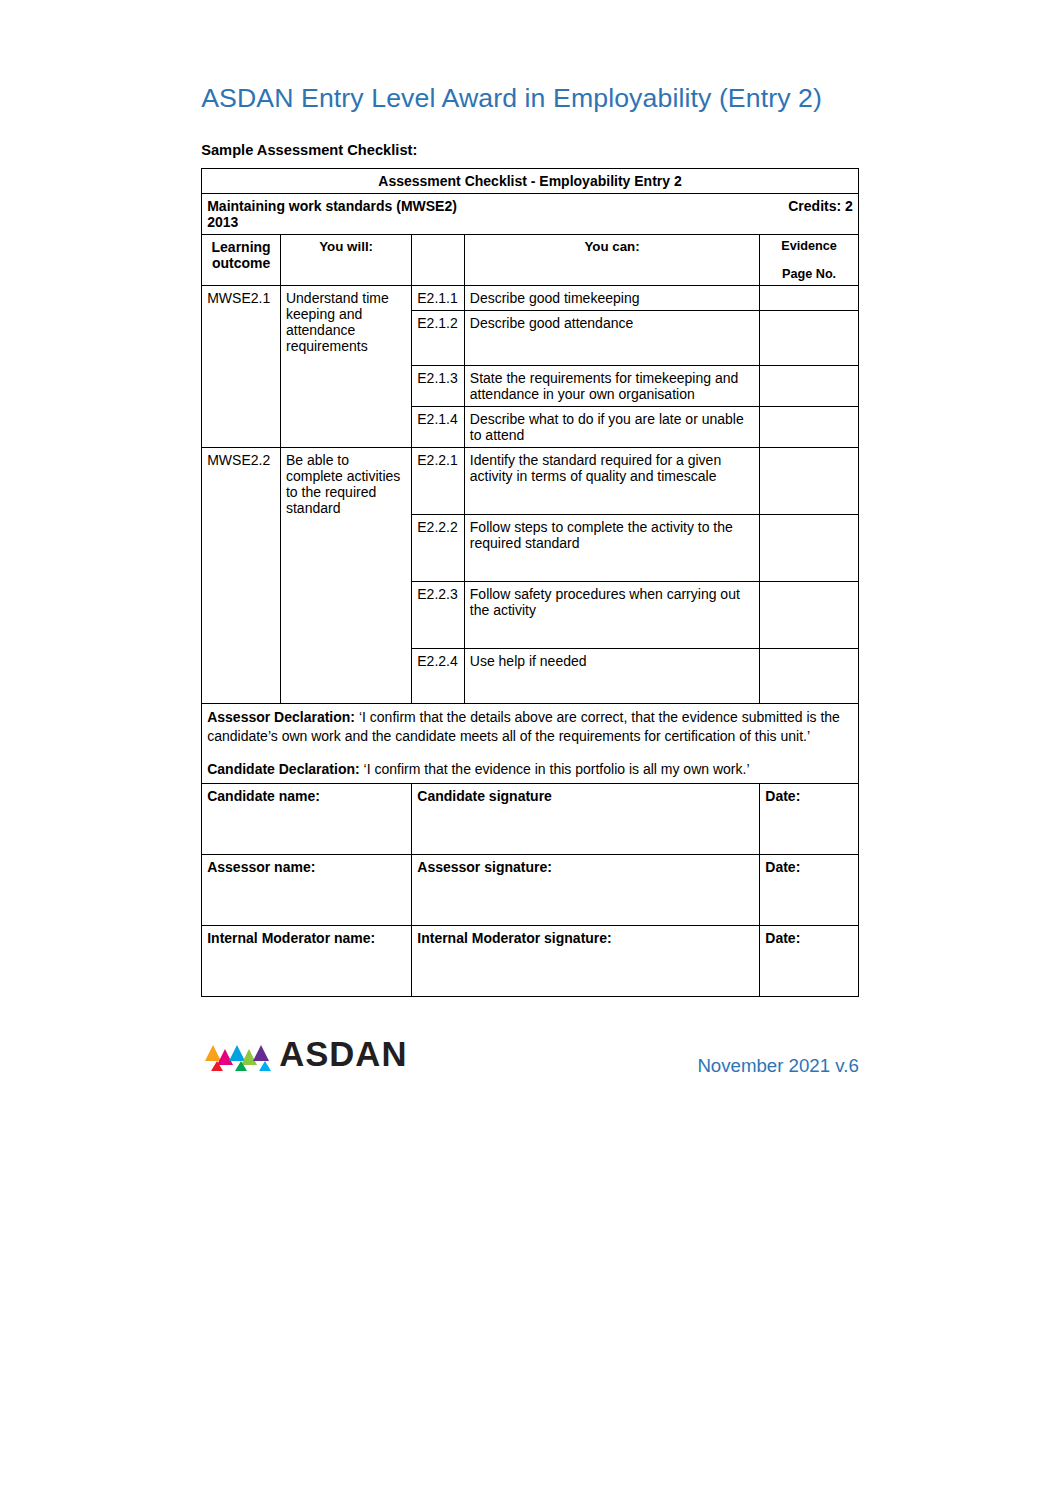ASDAN Entry Level Award in Employability (Entry 2)
Sample Assessment Checklist:
| Assessment Checklist - Employability Entry 2 |
| Maintaining work standards (MWSE2) 2013 | Credits: 2 |
| Learning outcome | You will: | | You can: | Evidence Page No. |
| MWSE2.1 | Understand time keeping and attendance requirements | E2.1.1 | Describe good timekeeping | |
| E2.1.2 | Describe good attendance | |
| E2.1.3 | State the requirements for timekeeping and attendance in your own organisation | |
| E2.1.4 | Describe what to do if you are late or unable to attend | |
| MWSE2.2 | Be able to complete activities to the required standard | E2.2.1 | Identify the standard required for a given activity in terms of quality and timescale | |
| E2.2.2 | Follow steps to complete the activity to the required standard | |
| E2.2.3 | Follow safety procedures when carrying out the activity | |
| E2.2.4 | Use help if needed | |
| Assessor Declaration: ‘I confirm that the details above are correct, that the evidence submitted is the candidate’s own work and the candidate meets all of the requirements for certification of this unit.’ Candidate Declaration: ‘I confirm that the evidence in this portfolio is all my own work.’ |
| Candidate name: | Candidate signature | Date: |
| Assessor name: | Assessor signature: | Date: |
| Internal Moderator name: | Internal Moderator signature: | Date: |
ASDAN
November 2021 v.6